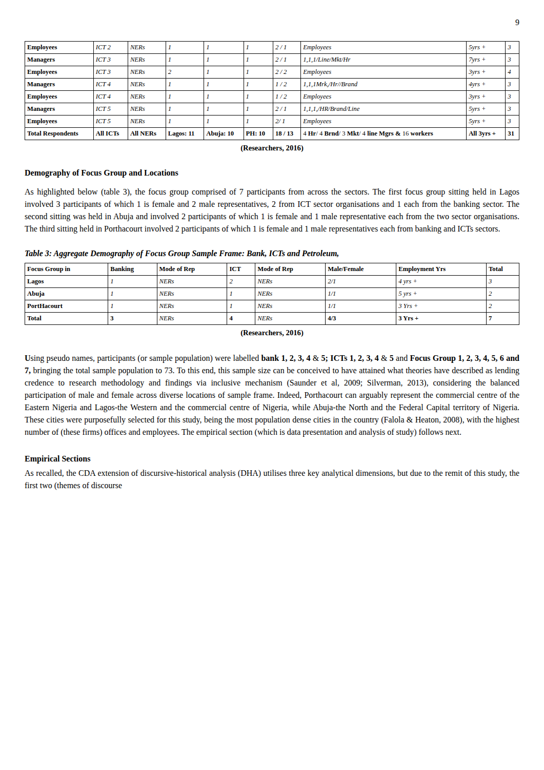9
| Employees | ICT 2 | NERs | 1 | 1 | 1 | 2 / 1 | Employees | 5yrs + | 3 |
| Managers | ICT 3 | NERs | 1 | 1 | 1 | 2 / 1 | 1,1,1/Line/Mkt/Hr | 7yrs + | 3 |
| Employees | ICT 3 | NERs | 2 | 1 | 1 | 2 / 2 | Employees | 3yrs + | 4 |
| Managers | ICT 4 | NERs | 1 | 1 | 1 | 1 / 2 | 1,1,1Mrk,/Hr//Brand | 4yrs + | 3 |
| Employees | ICT 4 | NERs | 1 | 1 | 1 | 1 / 2 | Employees | 3yrs + | 3 |
| Managers | ICT 5 | NERs | 1 | 1 | 1 | 2 / 1 | 1,1,1,/HR/Brand/Line | 5yrs + | 3 |
| Employees | ICT 5 | NERs | 1 | 1 | 1 | 2/ 1 | Employees | 5yrs + | 3 |
| Total Respondents | All ICTs | All NERs | Lagos: 11 | Abuja: 10 | PH: 10 | 18 / 13 | 4 Hr / 4 Brnd / 3 Mkt / 4 line Mgrs & 16 workers | All 3yrs + | 31 |
(Researchers, 2016)
Demography of Focus Group and Locations
As highlighted below (table 3), the focus group comprised of 7 participants from across the sectors. The first focus group sitting held in Lagos involved 3 participants of which 1 is female and 2 male representatives, 2 from ICT sector organisations and 1 each from the banking sector. The second sitting was held in Abuja and involved 2 participants of which 1 is female and 1 male representative each from the two sector organisations. The third sitting held in Porthacourt involved 2 participants of which 1 is female and 1 male representatives each from banking and ICTs sectors.
Table 3: Aggregate Demography of Focus Group Sample Frame: Bank, ICTs and Petroleum,
| Focus Group in | Banking | Mode of Rep | ICT | Mode of Rep | Male/Female | Employment Yrs | Total |
| --- | --- | --- | --- | --- | --- | --- | --- |
| Lagos | 1 | NERs | 2 | NERs | 2/1 | 4 yrs + | 3 |
| Abuja | 1 | NERs | 1 | NERs | 1/1 | 5 yrs + | 2 |
| PortHacourt | 1 | NERs | 1 | NERs | 1/1 | 3 Yrs + | 2 |
| Total | 3 | NERs | 4 | NERs | 4/3 | 3 Yrs + | 7 |
(Researchers, 2016)
Using pseudo names, participants (or sample population) were labelled bank 1, 2, 3, 4 & 5; ICTs 1, 2, 3, 4 & 5 and Focus Group 1, 2, 3, 4, 5, 6 and 7, bringing the total sample population to 73. To this end, this sample size can be conceived to have attained what theories have described as lending credence to research methodology and findings via inclusive mechanism (Saunder et al, 2009; Silverman, 2013), considering the balanced participation of male and female across diverse locations of sample frame. Indeed, Porthacourt can arguably represent the commercial centre of the Eastern Nigeria and Lagos-the Western and the commercial centre of Nigeria, while Abuja-the North and the Federal Capital territory of Nigeria. These cities were purposefully selected for this study, being the most population dense cities in the country (Falola & Heaton, 2008), with the highest number of (these firms) offices and employees. The empirical section (which is data presentation and analysis of study) follows next.
Empirical Sections
As recalled, the CDA extension of discursive-historical analysis (DHA) utilises three key analytical dimensions, but due to the remit of this study, the first two (themes of discourse